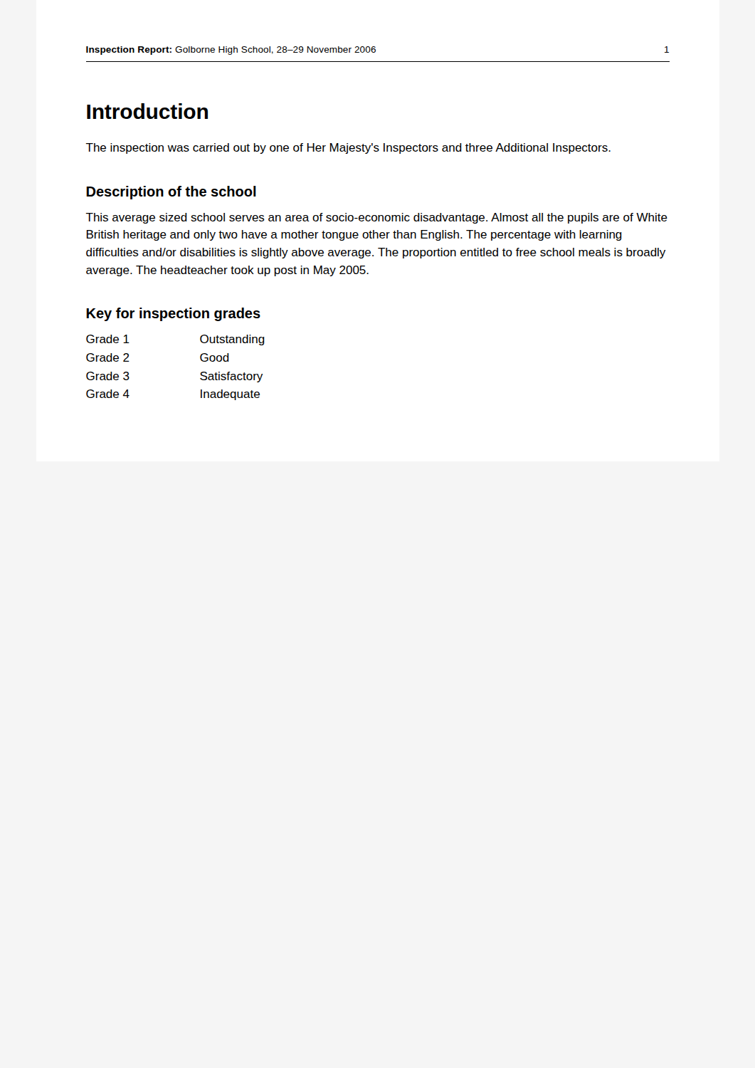Inspection Report: Golborne High School, 28–29 November 2006
1
Introduction
The inspection was carried out by one of Her Majesty's Inspectors and three Additional Inspectors.
Description of the school
This average sized school serves an area of socio-economic disadvantage. Almost all the pupils are of White British heritage and only two have a mother tongue other than English. The percentage with learning difficulties and/or disabilities is slightly above average. The proportion entitled to free school meals is broadly average. The headteacher took up post in May 2005.
Key for inspection grades
| Grade 1 | Outstanding |
| Grade 2 | Good |
| Grade 3 | Satisfactory |
| Grade 4 | Inadequate |